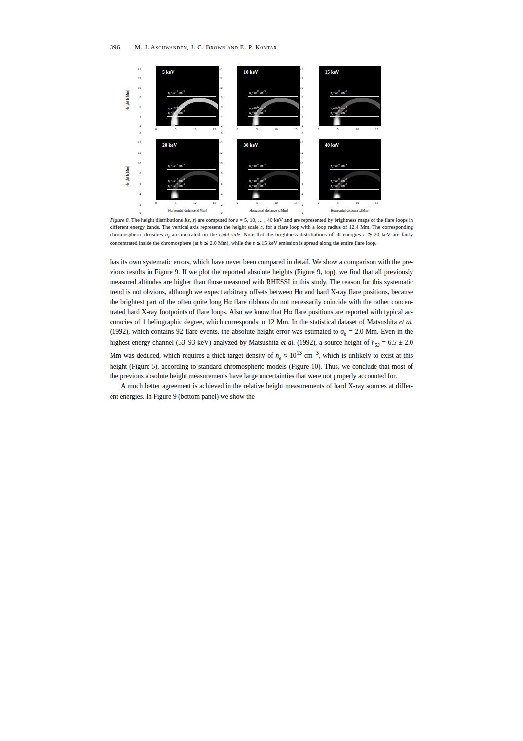396 M. J. Aschwanden, J. C. Brown and E. P. Kontar
5 keV
ne=1011 cm-3
ne=1012 cm-3
ne=1013 cm-3
14
12
10
8
6
4
2
0
Height h[Mm]
0 5 10 15
10 keV
ne=1011 cm-3
ne=1012 cm-3
ne=1013 cm-3
14
12
10
8
6
4
2
0
0 5 10 15
15 keV
ne=1011 cm-3
ne=1012 cm-3
ne=1013 cm-3
14
12
10
8
6
4
2
0
0 5 10 15
20 keV
ne=1011 cm-3
ne=1012 cm-3
ne=1013 cm-3
14
12
10
8
6
4
2
0
Height h[Mm]
0 5 10 15
Horizontal distance x[Mm]
30 keV
ne=1011 cm-3
ne=1012 cm-3
ne=1013 cm-3
14
12
10
8
6
4
2
0
0 5 10 15
Horizontal distance x[Mm]
40 keV
ne=1011 cm-3
ne=1012 cm-3
ne=1013 cm-3
14
12
10
8
6
4
2
0
0 5 10 15
Horizontal distance x[Mm]
Figure 8. The height distributions I(z, ε) are computed for ε = 5, 10, … , 40 keV and are represented by brightness maps of the flare loops in different energy bands. The vertical axis represents the height scale h, for a flare loop with a loop radius of 12.4 Mm. The corresponding chromospheric densities ne are indicated on the right side. Note that the brightness distributions of all energies ε ≳ 20 keV are fairly concentrated inside the chromosphere (at h ≲ 2.0 Mm), while the ε ≲ 15 keV emission is spread along the entire flare loop.
has its own systematic errors, which have never been compared in detail. We show a comparison with the previous results in Figure 9. If we plot the reported absolute heights (Figure 9, top), we find that all previously measured altitudes are higher than those measured with RHESSI in this study. The reason for this systematic trend is not obvious, although we expect arbitrary offsets between Hα and hard X-ray flare positions, because the brightest part of the often quite long Hα flare ribbons do not necessarily coincide with the rather concentrated hard X-ray footpoints of flare loops. Also we know that Hα flare positions are reported with typical accuracies of 1 heliographic degree, which corresponds to 12 Mm. In the statistical dataset of Matsushita et al. (1992), which contains 92 flare events, the absolute height error was estimated to σh = 2.0 Mm. Even in the highest energy channel (53–93 keV) analyzed by Matsushita et al. (1992), a source height of h53 = 6.5 ± 2.0 Mm was deduced, which requires a thick-target density of ne ≈ 1013 cm−3, which is unlikely to exist at this height (Figure 5), according to standard chromospheric models (Figure 10). Thus, we conclude that most of the previous absolute height measurements have large uncertainties that were not properly accounted for.
A much better agreement is achieved in the relative height measurements of hard X-ray sources at different energies. In Figure 9 (bottom panel) we show the